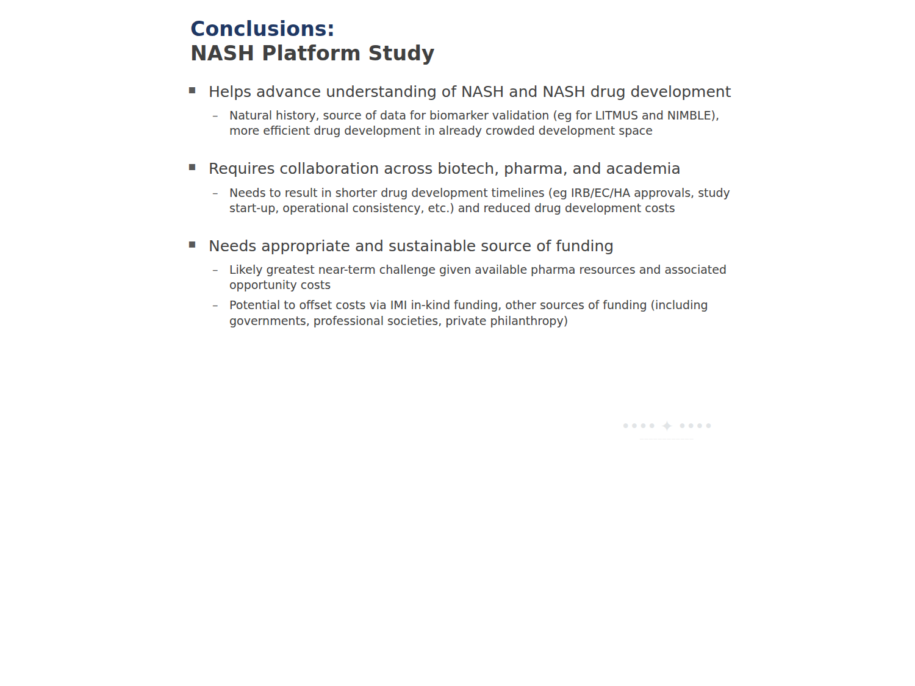Conclusions: NASH Platform Study
Helps advance understanding of NASH and NASH drug development
Natural history, source of data for biomarker validation (eg for LITMUS and NIMBLE), more efficient drug development in already crowded development space
Requires collaboration across biotech, pharma, and academia
Needs to result in shorter drug development timelines (eg IRB/EC/HA approvals, study start-up, operational consistency, etc.) and reduced drug development costs
Needs appropriate and sustainable source of funding
Likely greatest near-term challenge given available pharma resources and associated opportunity costs
Potential to offset costs via IMI in-kind funding, other sources of funding (including governments, professional societies, private philanthropy)
•••• ✦ ••••
————————————